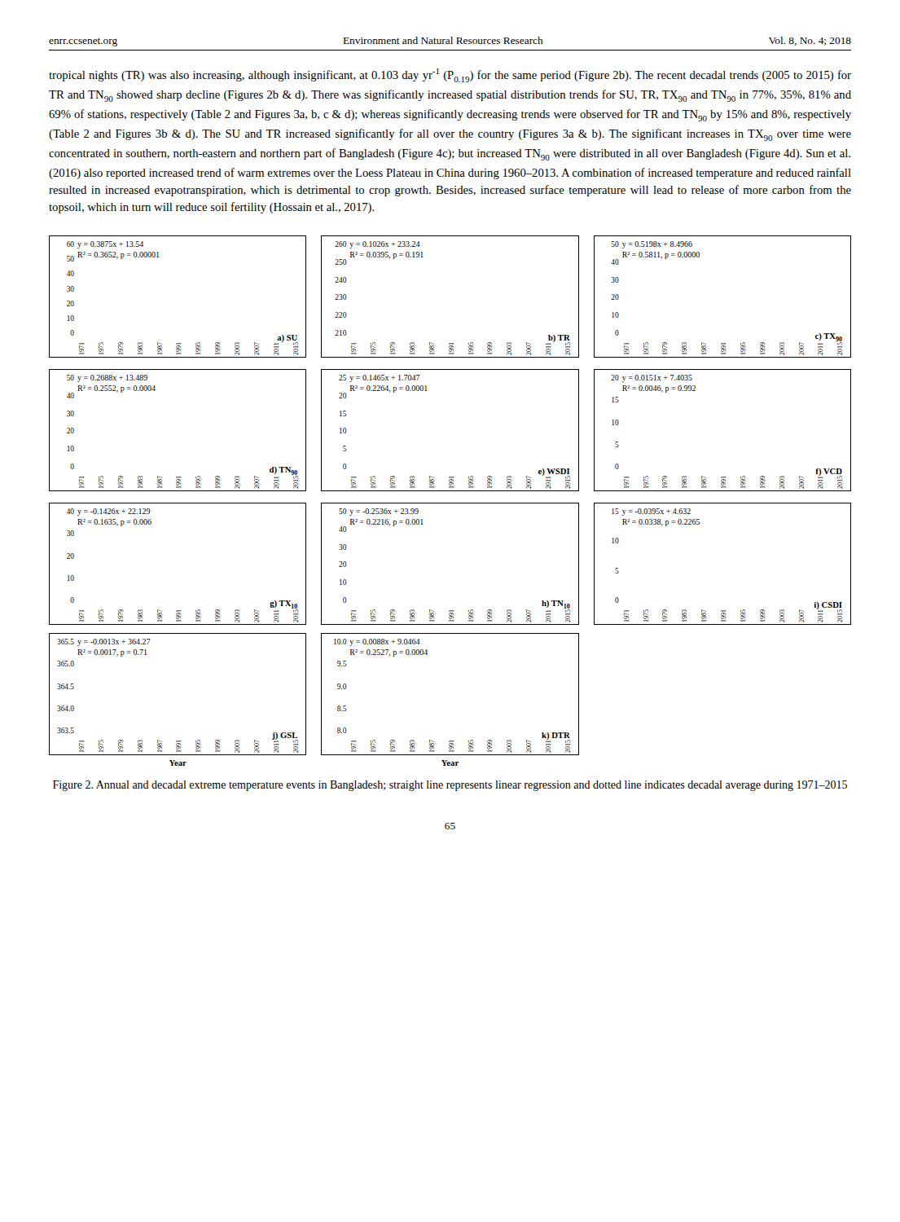enrr.ccsenet.org
Environment and Natural Resources Research
Vol. 8, No. 4; 2018
tropical nights (TR) was also increasing, although insignificant, at 0.103 day yr-1 (P0.19) for the same period (Figure 2b). The recent decadal trends (2005 to 2015) for TR and TN90 showed sharp decline (Figures 2b & d). There was significantly increased spatial distribution trends for SU, TR, TX90 and TN90 in 77%, 35%, 81% and 69% of stations, respectively (Table 2 and Figures 3a, b, c & d); whereas significantly decreasing trends were observed for TR and TN90 by 15% and 8%, respectively (Table 2 and Figures 3b & d). The SU and TR increased significantly for all over the country (Figures 3a & b). The significant increases in TX90 over time were concentrated in southern, north-eastern and northern part of Bangladesh (Figure 4c); but increased TN90 were distributed in all over Bangladesh (Figure 4d). Sun et al. (2016) also reported increased trend of warm extremes over the Loess Plateau in China during 1960–2013. A combination of increased temperature and reduced rainfall resulted in increased evapotranspiration, which is detrimental to crop growth. Besides, increased surface temperature will lead to release of more carbon from the topsoil, which in turn will reduce soil fertility (Hossain et al., 2017).
6050403020100
day
y = 0.3875x + 13.54
R² = 0.3652, p = 0.00001
a) SU
197119751979198319871991199519992003200720112015
260250240230220210
day
y = 0.1026x + 233.24
R² = 0.0395, p = 0.191
b) TR
197119751979198319871991199519992003200720112015
50403020100
day
y = 0.5198x + 8.4966
R² = 0.5811, p = 0.0000
c) TX90
197119751979198319871991199519992003200720112015
50403020100
day
y = 0.2688x + 13.489
R² = 0.2552, p = 0.0004
d) TN90
197119751979198319871991199519992003200720112015
2520151050
day
y = 0.1465x + 1.7047
R² = 0.2264, p = 0.0001
e) WSDI
197119751979198319871991199519992003200720112015
20151050
day
y = 0.0151x + 7.4035
R² = 0.0046, p = 0.992
f) VCD
197119751979198319871991199519992003200720112015
403020100
day
y = -0.1426x + 22.129
R² = 0.1635, p = 0.006
g) TX10
197119751979198319871991199519992003200720112015
50403020100
day
y = -0.2536x + 23.99
R² = 0.2216, p = 0.001
h) TN10
197119751979198319871991199519992003200720112015
151050
day
y = -0.0395x + 4.632
R² = 0.0338, p = 0.2265
i) CSDI
197119751979198319871991199519992003200720112015
365.5365.0364.5364.0363.5
day
y = -0.0013x + 364.27
R² = 0.0017, p = 0.71
j) GSL
197119751979198319871991199519992003200720112015
10.09.59.08.58.0
oC
y = 0.0088x + 9.0464
R² = 0.2527, p = 0.0004
k) DTR
197119751979198319871991199519992003200720112015
Year
Year
Figure 2. Annual and decadal extreme temperature events in Bangladesh; straight line represents linear regression and dotted line indicates decadal average during 1971–2015
65